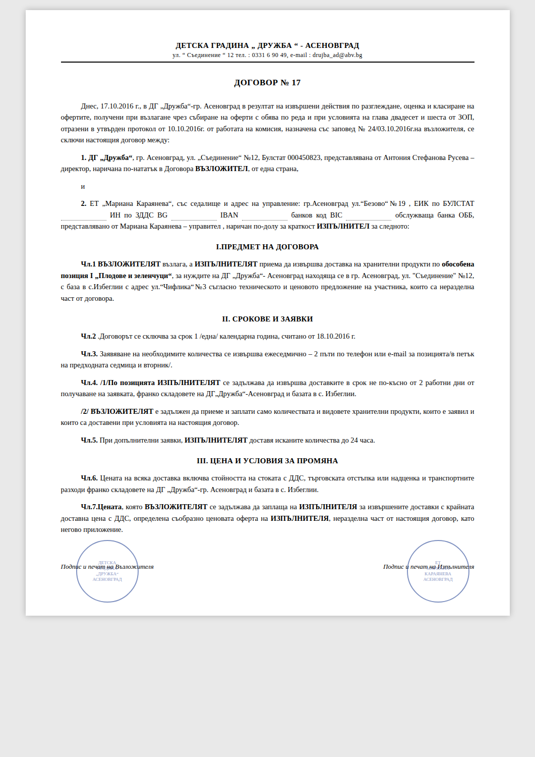ДЕТСКА ГРАДИНА „ ДРУЖБА “ - АСЕНОВГРАД
ул. “ Съединение “ 12 тел. : 0331 6 90 49, e-mail : drujba_ad@abv.bg
ДОГОВОР № 17
Днес, 17.10.2016 г., в ДГ „Дружба“-гр. Асеновград в резултат на извършени действия по разглеждане, оценка и класиране на офертите, получени при възлагане чрез събиране на оферти с обява по реда и при условията на глава двадесет и шеста от ЗОП, отразени в утвърден протокол от 10.10.2016г. от работата на комисия, назначена със заповед № 24/03.10.2016г.на възложителя, се сключи настоящия договор между:
1. ДГ „Дружба“, гр. Асеновград, ул. „Съединение“ №12, Булстат 000450823, представлявана от Антония Стефанова Русева – директор, наричана по-нататък в Договора ВЪЗЛОЖИТЕЛ, от една страна,
и
2. ЕТ „Мариана Караянева“, със седалище и адрес на управление: гр.Асеновград ул.“Безово“№19 , ЕИК по БУЛСТАТ ИН по ЗДДС BG IBAN банков код BIC обслужваща банка ОББ, представлявано от Мариана Караянева – управител , наричан по-долу за краткост ИЗПЪЛНИТЕЛ за следното:
I.ПРЕДМЕТ НА ДОГОВОРА
Чл.1 ВЪЗЛОЖИТЕЛЯТ възлага, а ИЗПЪЛНИТЕЛЯТ приема да извършва доставка на хранителни продукти по обособена позиция I „Плодове и зеленчуци“, за нуждите на ДГ „Дружба“- Асеновград находяща се в гр. Асеновград, ул. "Съединение" №12, с база в с.Избеглии с адрес ул.“Чифлика“№3 съгласно техническото и ценовото предложение на участника, които са неразделна част от договора.
II. СРОКОВЕ И ЗАЯВКИ
Чл.2 .Договорът се сключва за срок 1 /една/ календарна година, считано от 18.10.2016 г.
Чл.3. Заявяване на необходимите количества се извършва ежеседмично – 2 пъти по телефон или e-mail за позицията/в петък на предходната седмица и вторник/.
Чл.4. /1/По позицията ИЗПЪЛНИТЕЛЯТ се задължава да извършва доставките в срок не по-късно от 2 работни дни от получаване на заявката, франко складовете на ДГ„Дружба“-Асеновград и базата в с. Избеглии.
/2/ ВЪЗЛОЖИТЕЛЯТ е задължен да приеме и заплати само количествата и видовете хранителни продукти, които е заявил и които са доставени при условията на настоящия договор.
Чл.5. При допълнителни заявки, ИЗПЪЛНИТЕЛЯТ доставя исканите количества до 24 часа.
III. ЦЕНА И УСЛОВИЯ ЗА ПРОМЯНА
Чл.6. Цената на всяка доставка включва стойността на стоката с ДДС, търговската отстъпка или надценка и транспортните разходи франко складовете на ДГ „Дружба“-гр. Асеновград и базата в с. Избеглии.
Чл.7.Цената, която ВЪЗЛОЖИТЕЛЯТ се задължава да заплаща на ИЗПЪЛНИТЕЛЯ за извършените доставки с крайната доставна цена с ДДС, определена съобразно ценовата оферта на ИЗПЪЛНИТЕЛЯ, неразделна част от настоящия договор, като негово приложение.
ДЕТСКА ГРАДИНА
„ДРУЖБА“
АСЕНОВГРАД
Подпис и печат на Възложителя
ЕТ
МАРИАНА
КАРАЯНЕВА
АСЕНОВГРАД
Подпис и печат на Изпълнителя